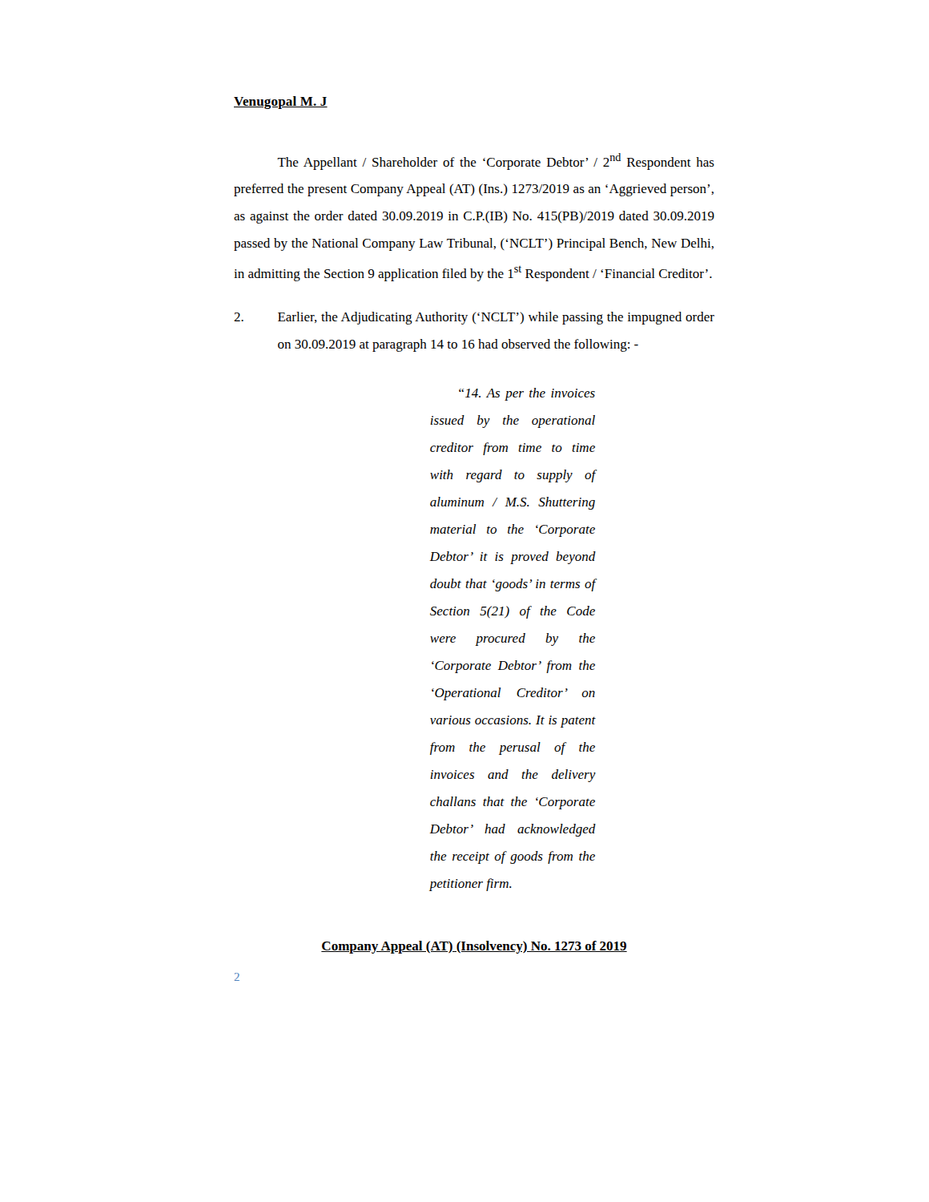Venugopal M. J
The Appellant / Shareholder of the ‘Corporate Debtor’ / 2nd Respondent has preferred the present Company Appeal (AT) (Ins.) 1273/2019 as an ‘Aggrieved person’, as against the order dated 30.09.2019 in C.P.(IB) No. 415(PB)/2019 dated 30.09.2019 passed by the National Company Law Tribunal, (‘NCLT’) Principal Bench, New Delhi, in admitting the Section 9 application filed by the 1st Respondent / ‘Financial Creditor’.
2.
Earlier, the Adjudicating Authority (‘NCLT’) while passing the impugned order on 30.09.2019 at paragraph 14 to 16 had observed the following: -
“14. As per the invoices issued by the operational creditor from time to time with regard to supply of aluminum / M.S. Shuttering material to the ‘Corporate Debtor’ it is proved beyond doubt that ‘goods’ in terms of Section 5(21) of the Code were procured by the ‘Corporate Debtor’ from the ‘Operational Creditor’ on various occasions. It is patent from the perusal of the invoices and the delivery challans that the ‘Corporate Debtor’ had acknowledged the receipt of goods from the petitioner firm.
Company Appeal (AT) (Insolvency) No. 1273 of 2019
2